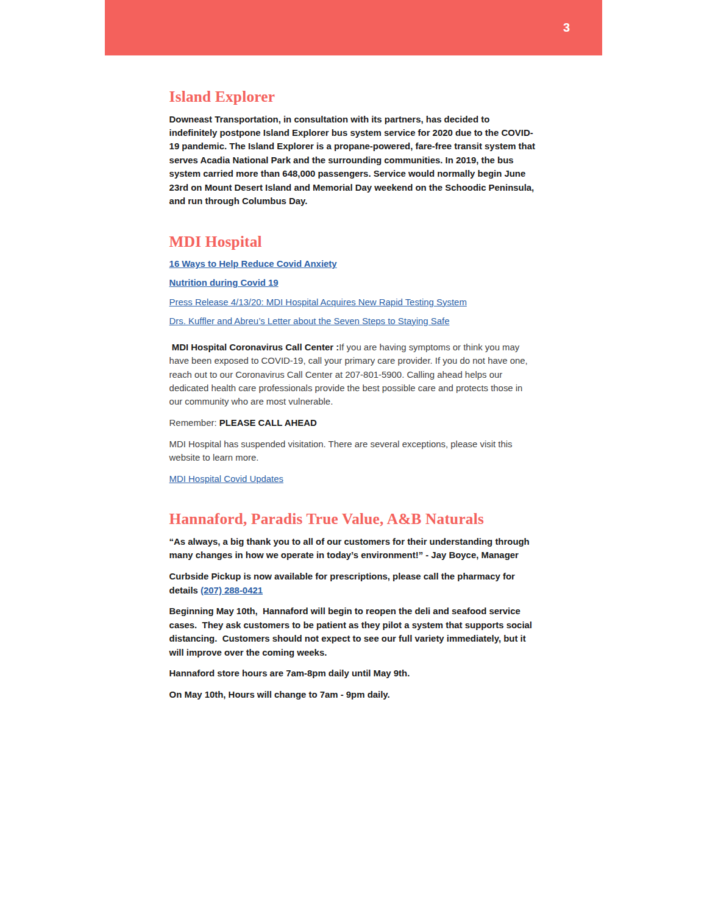3
Island Explorer
Downeast Transportation, in consultation with its partners, has decided to indefinitely postpone Island Explorer bus system service for 2020 due to the COVID-19 pandemic. The Island Explorer is a propane-powered, fare-free transit system that serves Acadia National Park and the surrounding communities. In 2019, the bus system carried more than 648,000 passengers. Service would normally begin June 23rd on Mount Desert Island and Memorial Day weekend on the Schoodic Peninsula, and run through Columbus Day.
MDI Hospital
16 Ways to Help Reduce Covid Anxiety Nutrition during Covid 19 Press Release 4/13/20: MDI Hospital Acquires New Rapid Testing System Drs. Kuffler and Abreu’s Letter about the Seven Steps to Staying Safe
MDI Hospital Coronavirus Call Center : If you are having symptoms or think you may have been exposed to COVID-19, call your primary care provider. If you do not have one, reach out to our Coronavirus Call Center at 207-801-5900. Calling ahead helps our dedicated health care professionals provide the best possible care and protects those in our community who are most vulnerable.
Remember: PLEASE CALL AHEAD
MDI Hospital has suspended visitation. There are several exceptions, please visit this website to learn more.
MDI Hospital Covid Updates
Hannaford, Paradis True Value, A&B Naturals
“As always, a big thank you to all of our customers for their understanding through many changes in how we operate in today’s environment!” - Jay Boyce, Manager
Curbside Pickup is now available for prescriptions, please call the pharmacy for details (207) 288-0421
Beginning May 10th, Hannaford will begin to reopen the deli and seafood service cases. They ask customers to be patient as they pilot a system that supports social distancing. Customers should not expect to see our full variety immediately, but it will improve over the coming weeks.
Hannaford store hours are 7am-8pm daily until May 9th.
On May 10th, Hours will change to 7am - 9pm daily.